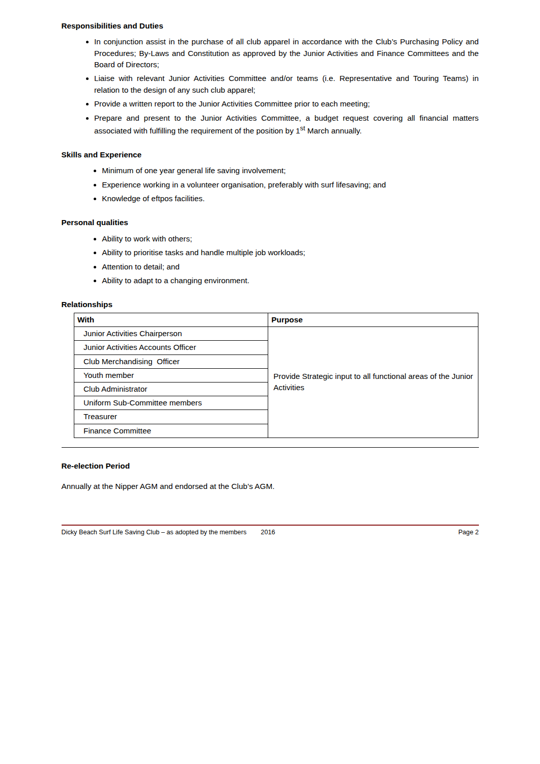Responsibilities and Duties
In conjunction assist in the purchase of all club apparel in accordance with the Club’s Purchasing Policy and Procedures; By-Laws and Constitution as approved by the Junior Activities and Finance Committees and the Board of Directors;
Liaise with relevant Junior Activities Committee and/or teams (i.e. Representative and Touring Teams) in relation to the design of any such club apparel;
Provide a written report to the Junior Activities Committee prior to each meeting;
Prepare and present to the Junior Activities Committee, a budget request covering all financial matters associated with fulfilling the requirement of the position by 1st March annually.
Skills and Experience
Minimum of one year general life saving involvement;
Experience working in a volunteer organisation, preferably with surf lifesaving; and
Knowledge of eftpos facilities.
Personal qualities
Ability to work with others;
Ability to prioritise tasks and handle multiple job workloads;
Attention to detail; and
Ability to adapt to a changing environment.
Relationships
| With | Purpose |
| --- | --- |
| Junior Activities Chairperson | Provide Strategic input to all functional areas of the Junior Activities |
| Junior Activities Accounts Officer |
| Club Merchandising Officer |
| Youth member |
| Club Administrator |
| Uniform Sub-Committee members |
| Treasurer |
| Finance Committee |
Re-election Period
Annually at the Nipper AGM and endorsed at the Club’s AGM.
Dicky Beach Surf Life Saving Club – as adopted by the members 2016 Page 2